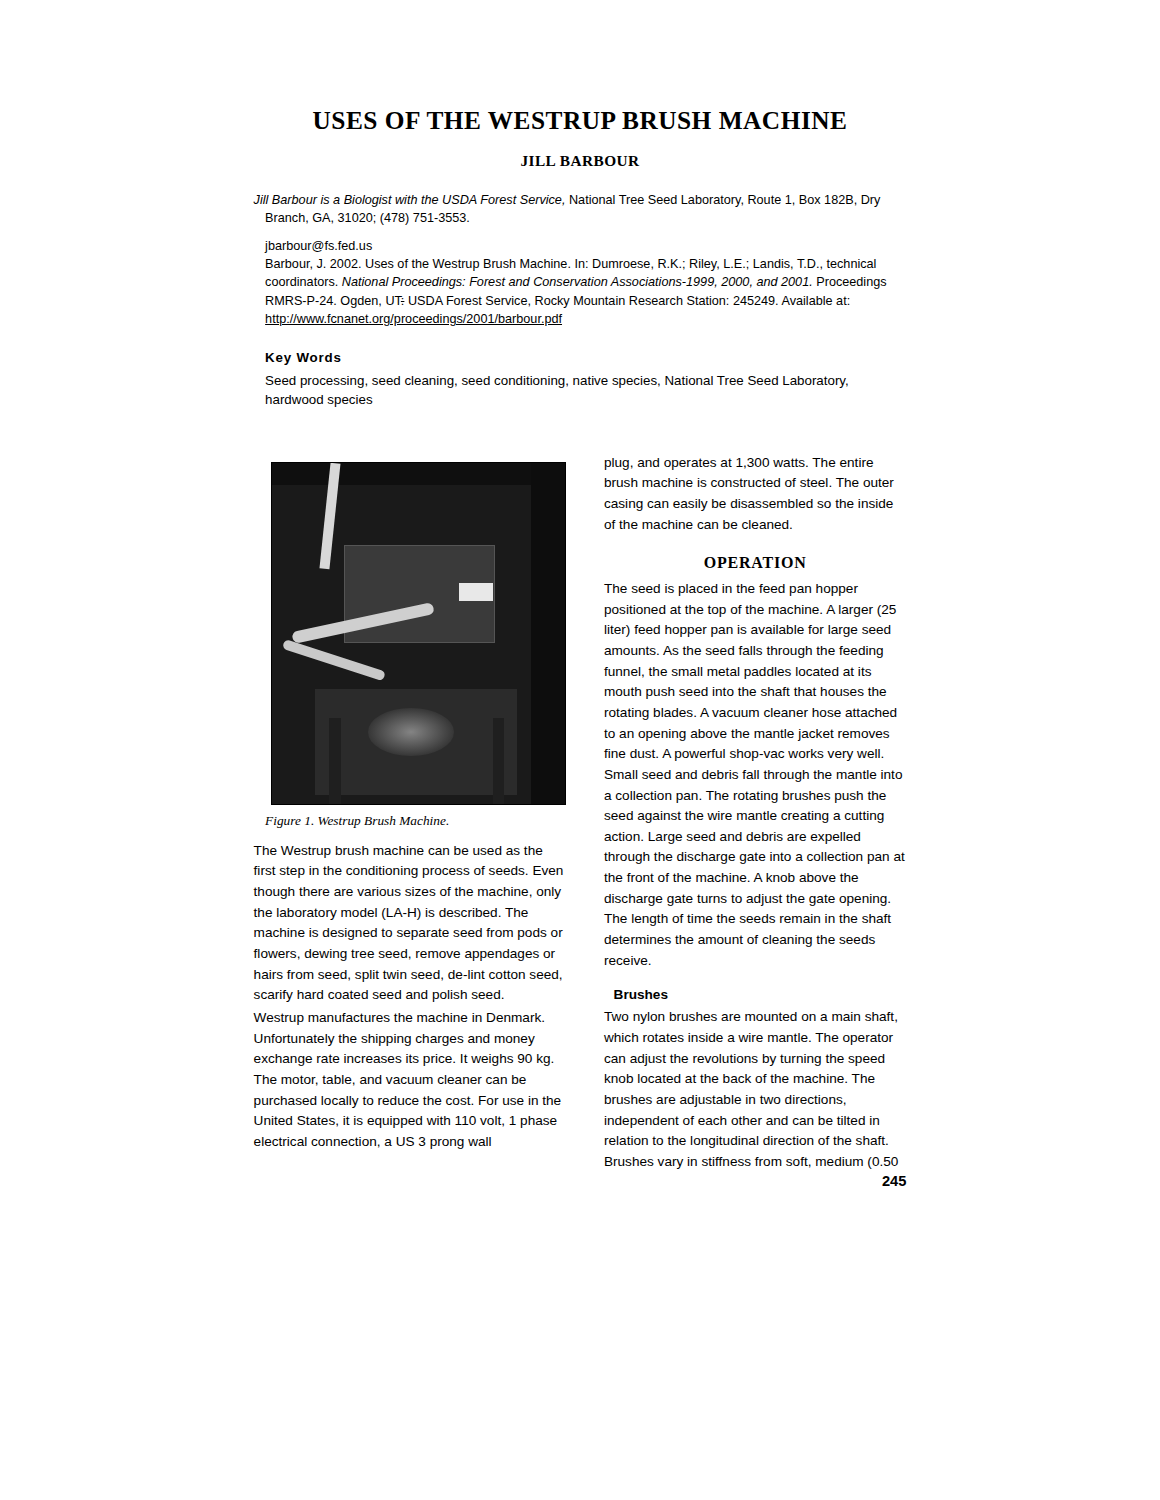USES OF THE WESTRUP BRUSH MACHINE
JILL BARBOUR
Jill Barbour is a Biologist with the USDA Forest Service, National Tree Seed Laboratory, Route 1, Box 182B, Dry Branch, GA, 31020; (478) 751-3553.
jbarbour@fs.fed.us
Barbour, J. 2002. Uses of the Westrup Brush Machine. In: Dumroese, R.K.; Riley, L.E.; Landis, T.D., technical coordinators. National Proceedings: Forest and Conservation Associations-1999, 2000, and 2001. Proceedings RMRS-P-24. Ogden, UT: USDA Forest Service, Rocky Mountain Research Station: 245249. Available at:
http://www.fcnanet.org/proceedings/2001/barbour.pdf
Key Words
Seed processing, seed cleaning, seed conditioning, native species, National Tree Seed Laboratory, hardwood species
Figure 1. Westrup Brush Machine.
The Westrup brush machine can be used as the first step in the conditioning process of seeds. Even though there are various sizes of the machine, only the laboratory model (LA-H) is described. The machine is designed to separate seed from pods or flowers, dewing tree seed, remove appendages or hairs from seed, split twin seed, de-lint cotton seed, scarify hard coated seed and polish seed.
Westrup manufactures the machine in Denmark. Unfortunately the shipping charges and money exchange rate increases its price. It weighs 90 kg. The motor, table, and vacuum cleaner can be purchased locally to reduce the cost. For use in the United States, it is equipped with 110 volt, 1 phase electrical connection, a US 3 prong wall
plug, and operates at 1,300 watts. The entire brush machine is constructed of steel. The outer casing can easily be disassembled so the inside of the machine can be cleaned.
OPERATION
The seed is placed in the feed pan hopper positioned at the top of the machine. A larger (25 liter) feed hopper pan is available for large seed amounts. As the seed falls through the feeding funnel, the small metal paddles located at its mouth push seed into the shaft that houses the rotating blades. A vacuum cleaner hose attached to an opening above the mantle jacket removes fine dust. A powerful shop-vac works very well. Small seed and debris fall through the mantle into a collection pan. The rotating brushes push the seed against the wire mantle creating a cutting action. Large seed and debris are expelled through the discharge gate into a collection pan at the front of the machine. A knob above the discharge gate turns to adjust the gate opening. The length of time the seeds remain in the shaft determines the amount of cleaning the seeds receive.
Brushes
Two nylon brushes are mounted on a main shaft, which rotates inside a wire mantle. The operator can adjust the revolutions by turning the speed knob located at the back of the machine. The brushes are adjustable in two directions, independent of each other and can be tilted in relation to the longitudinal direction of the shaft. Brushes vary in stiffness from soft, medium (0.50
245